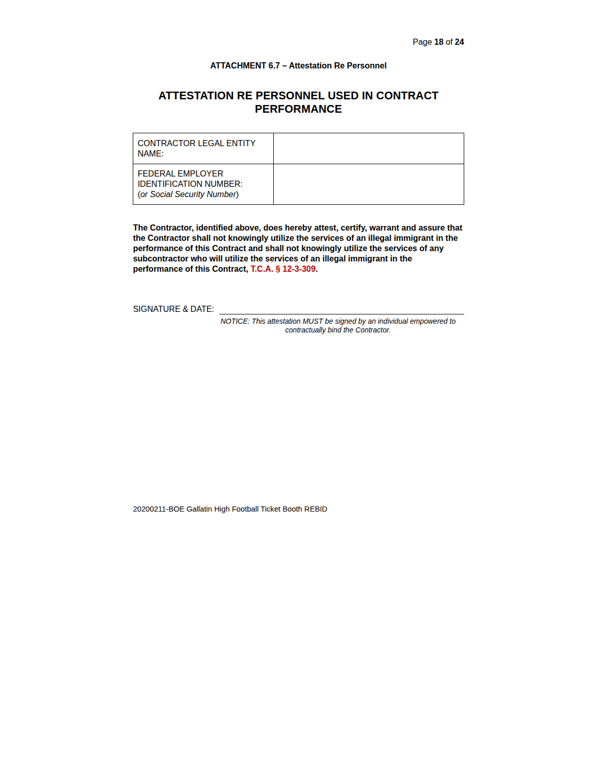Page 18 of 24
ATTACHMENT 6.7 – Attestation Re Personnel
ATTESTATION RE PERSONNEL USED IN CONTRACT PERFORMANCE
| CONTRACTOR LEGAL ENTITY NAME: | |
| FEDERAL EMPLOYER IDENTIFICATION NUMBER: ( or Social Security Number ) | |
The Contractor, identified above, does hereby attest, certify, warrant and assure that the Contractor shall not knowingly utilize the services of an illegal immigrant in the performance of this Contract and shall not knowingly utilize the services of any subcontractor who will utilize the services of an illegal immigrant in the performance of this Contract, T.C.A. § 12-3-309.
SIGNATURE & DATE:
NOTICE: This attestation MUST be signed by an individual empowered to contractually bind the Contractor.
20200211-BOE Gallatin High Football Ticket Booth REBID